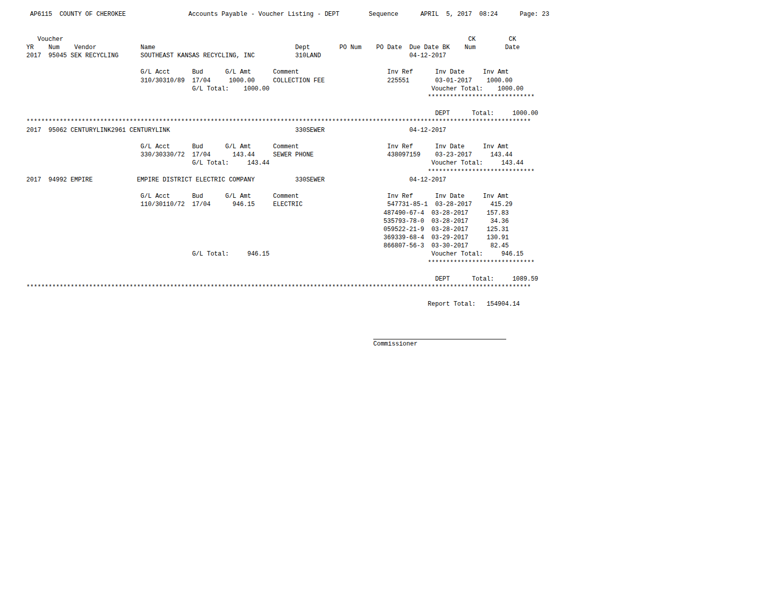AP6115  COUNTY OF CHEROKEE                 Accounts Payable - Voucher Listing - DEPT        Sequence      APRIL  5, 2017  08:24      Page: 23


      Voucher                                                                                                              CK         CK
   YR    Num    Vendor            Name                                      Dept        PO Num    PO Date  Due Date BK    Num        Date
   2017  95045 SEK RECYCLING      SOUTHEAST KANSAS RECYCLING, INC           310LAND                        04-12-2017

                                  G/L Acct      Bud      G/L Amt      Comment                        Inv Ref      Inv Date     Inv Amt
                                  310/30310/89  17/04     1000.00     COLLECTION FEE                 225551       03-01-2017    1000.00
                                                G/L Total:    1000.00                                            Voucher Total:    1000.00
                                                                                                                *****************************

                                                                                                                  DEPT      Total:     1000.00
   *****************************************************************************************************************************************
   2017  95062 CENTURYLINK2961 CENTURYLINK                                  330SEWER                       04-12-2017

                                  G/L Acct      Bud      G/L Amt      Comment                        Inv Ref      Inv Date     Inv Amt
                                  330/30330/72  17/04      143.44     SEWER PHONE                    438097159    03-23-2017     143.44
                                                G/L Total:     143.44                                            Voucher Total:     143.44
                                                                                                                *****************************
   2017  94992 EMPIRE            EMPIRE DISTRICT ELECTRIC COMPANY           330SEWER                       04-12-2017

                                  G/L Acct      Bud      G/L Amt      Comment                        Inv Ref      Inv Date     Inv Amt
                                  110/30110/72  17/04      946.15     ELECTRIC                       547731-85-1  03-28-2017     415.29
                                                                                                    487490-67-4  03-28-2017     157.83
                                                                                                    535793-78-0  03-28-2017      34.36
                                                                                                    059522-21-9  03-28-2017     125.31
                                                                                                    369339-68-4  03-29-2017     130.91
                                                                                                    866807-56-3  03-30-2017      82.45
                                                G/L Total:     946.15                                            Voucher Total:     946.15
                                                                                                                *****************************

                                                                                                                  DEPT      Total:     1089.59
   *****************************************************************************************************************************************

                                                                                                                Report Total:   154904.14
Commissioner